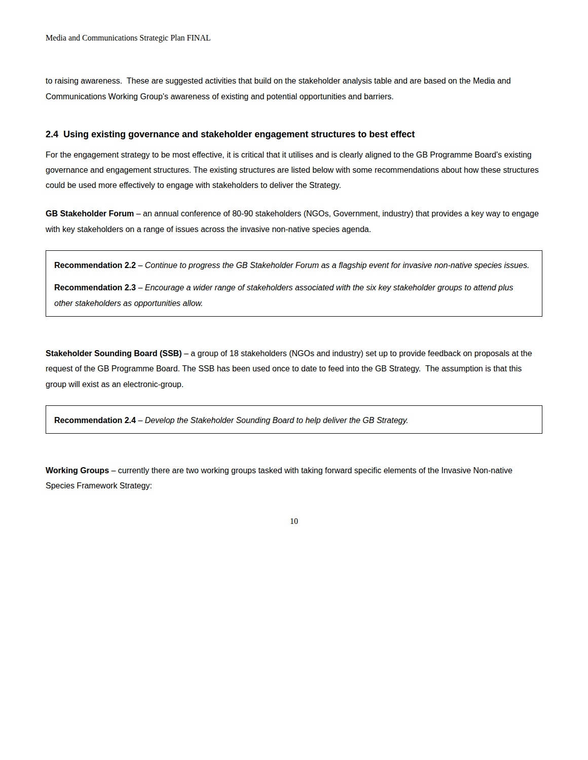Media and Communications Strategic Plan FINAL
to raising awareness. These are suggested activities that build on the stakeholder analysis table and are based on the Media and Communications Working Group's awareness of existing and potential opportunities and barriers.
2.4 Using existing governance and stakeholder engagement structures to best effect
For the engagement strategy to be most effective, it is critical that it utilises and is clearly aligned to the GB Programme Board's existing governance and engagement structures. The existing structures are listed below with some recommendations about how these structures could be used more effectively to engage with stakeholders to deliver the Strategy.
GB Stakeholder Forum – an annual conference of 80-90 stakeholders (NGOs, Government, industry) that provides a key way to engage with key stakeholders on a range of issues across the invasive non-native species agenda.
Recommendation 2.2 – Continue to progress the GB Stakeholder Forum as a flagship event for invasive non-native species issues.
Recommendation 2.3 – Encourage a wider range of stakeholders associated with the six key stakeholder groups to attend plus other stakeholders as opportunities allow.
Stakeholder Sounding Board (SSB) – a group of 18 stakeholders (NGOs and industry) set up to provide feedback on proposals at the request of the GB Programme Board. The SSB has been used once to date to feed into the GB Strategy. The assumption is that this group will exist as an electronic-group.
Recommendation 2.4 – Develop the Stakeholder Sounding Board to help deliver the GB Strategy.
Working Groups – currently there are two working groups tasked with taking forward specific elements of the Invasive Non-native Species Framework Strategy:
10